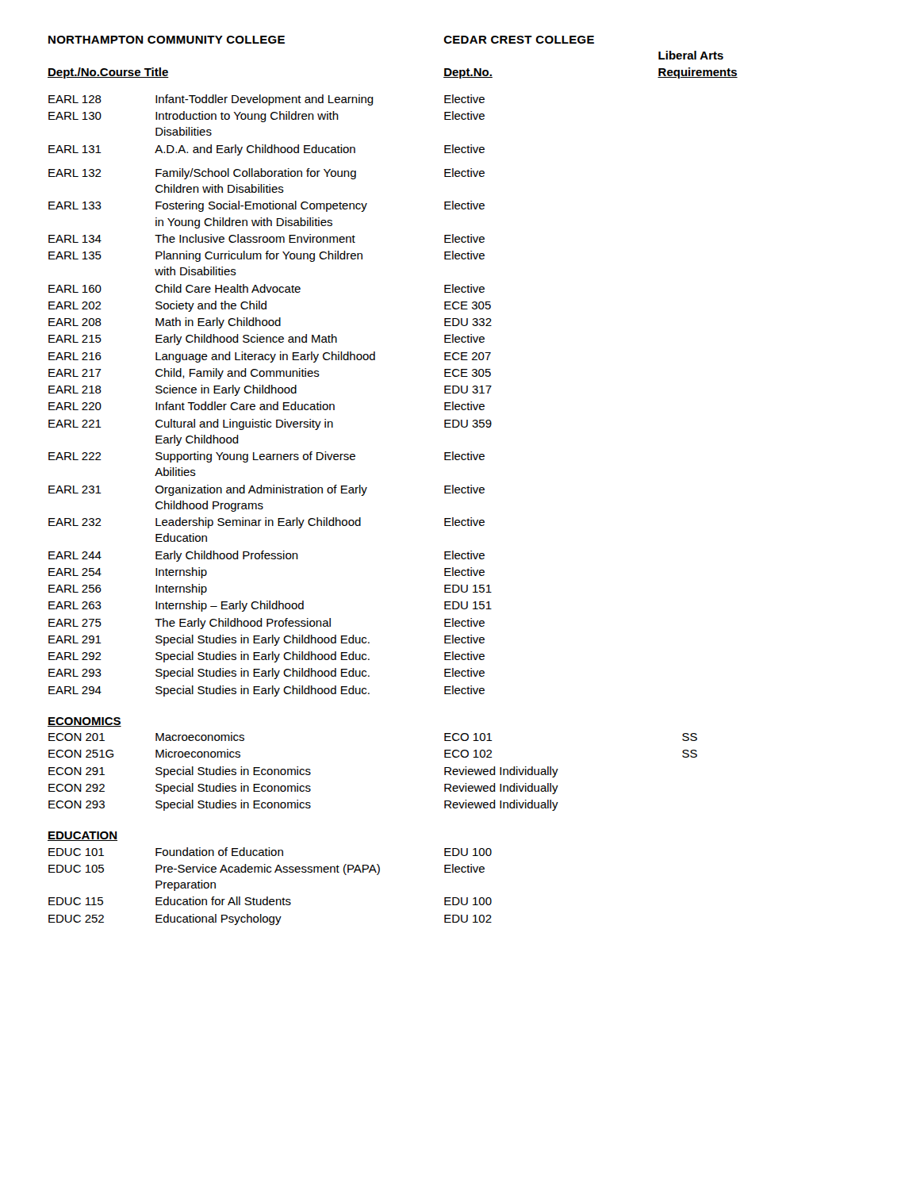NORTHAMPTON COMMUNITY COLLEGE
CEDAR CREST COLLEGE
Liberal Arts
Dept./No.Course Title
Dept.No.
Requirements
| EARL 128 | Infant-Toddler Development and Learning | Elective | |
| EARL 130 | Introduction to Young Children with Disabilities | Elective | |
| EARL 131 | A.D.A. and Early Childhood Education | Elective | |
| EARL 132 | Family/School Collaboration for Young Children with Disabilities | Elective | |
| EARL 133 | Fostering Social-Emotional Competency in Young Children with Disabilities | Elective | |
| EARL 134 | The Inclusive Classroom Environment | Elective | |
| EARL 135 | Planning Curriculum for Young Children with Disabilities | Elective | |
| EARL 160 | Child Care Health Advocate | Elective | |
| EARL 202 | Society and the Child | ECE 305 | |
| EARL 208 | Math in Early Childhood | EDU 332 | |
| EARL 215 | Early Childhood Science and Math | Elective | |
| EARL 216 | Language and Literacy in Early Childhood | ECE 207 | |
| EARL 217 | Child, Family and Communities | ECE 305 | |
| EARL 218 | Science in Early Childhood | EDU 317 | |
| EARL 220 | Infant Toddler Care and Education | Elective | |
| EARL 221 | Cultural and Linguistic Diversity in Early Childhood | EDU 359 | |
| EARL 222 | Supporting Young Learners of Diverse Abilities | Elective | |
| EARL 231 | Organization and Administration of Early Childhood Programs | Elective | |
| EARL 232 | Leadership Seminar in Early Childhood Education | Elective | |
| EARL 244 | Early Childhood Profession | Elective | |
| EARL 254 | Internship | Elective | |
| EARL 256 | Internship | EDU 151 | |
| EARL 263 | Internship – Early Childhood | EDU 151 | |
| EARL 275 | The Early Childhood Professional | Elective | |
| EARL 291 | Special Studies in Early Childhood Educ. | Elective | |
| EARL 292 | Special Studies in Early Childhood Educ. | Elective | |
| EARL 293 | Special Studies in Early Childhood Educ. | Elective | |
| EARL 294 | Special Studies in Early Childhood Educ. | Elective | |
ECONOMICS
| ECON 201 | Macroeconomics | ECO 101 | SS |
| ECON 251G | Microeconomics | ECO 102 | SS |
| ECON 291 | Special Studies in Economics | Reviewed Individually |
| ECON 292 | Special Studies in Economics | Reviewed Individually |
| ECON 293 | Special Studies in Economics | Reviewed Individually |
EDUCATION
| EDUC 101 | Foundation of Education | EDU 100 | |
| EDUC 105 | Pre-Service Academic Assessment (PAPA) Preparation | Elective | |
| EDUC 115 | Education for All Students | EDU 100 | |
| EDUC 252 | Educational Psychology | EDU 102 | |